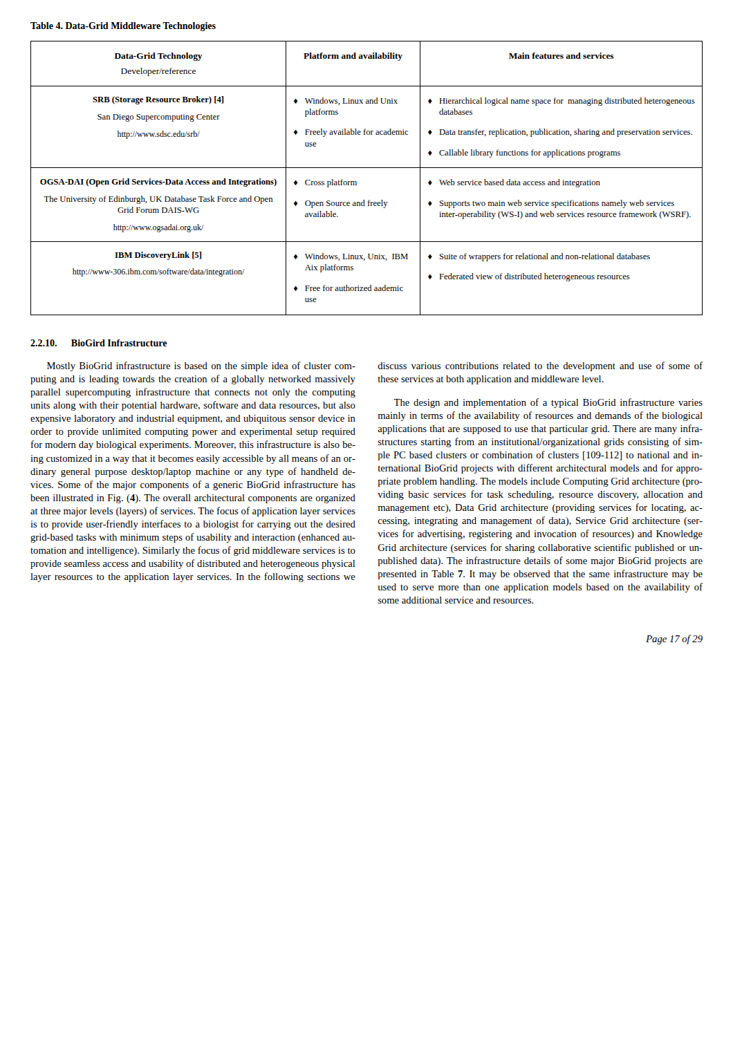Table 4. Data-Grid Middleware Technologies
| Data-Grid Technology Developer/reference | Platform and availability | Main features and services |
| --- | --- | --- |
| SRB (Storage Resource Broker) [4] San Diego Supercomputing Center http://www.sdsc.edu/srb/ | Windows, Linux and Unix platforms Freely available for academic use | Hierarchical logical name space for managing distributed heterogeneous databases Data transfer, replication, publication, sharing and preservation services. Callable library functions for applications programs |
| OGSA-DAI (Open Grid Services-Data Access and Integrations) The University of Edinburgh, UK Database Task Force and Open Grid Forum DAIS-WG http://www.ogsadai.org.uk/ | Cross platform Open Source and freely available. | Web service based data access and integration Supports two main web service specifications namely web services inter-operability (WS-I) and web services resource framework (WSRF). |
| IBM DiscoveryLink [5] http://www-306.ibm.com/software/data/integration/ | Windows, Linux, Unix, IBM Aix platforms Free for authorized aademic use | Suite of wrappers for relational and non-relational databases Federated view of distributed heterogeneous resources |
2.2.10. BioGird Infrastructure
Mostly BioGrid infrastructure is based on the simple idea of cluster computing and is leading towards the creation of a globally networked massively parallel supercomputing infrastructure that connects not only the computing units along with their potential hardware, software and data resources, but also expensive laboratory and industrial equipment, and ubiquitous sensor device in order to provide unlimited computing power and experimental setup required for modern day biological experiments. Moreover, this infrastructure is also being customized in a way that it becomes easily accessible by all means of an ordinary general purpose desktop/laptop machine or any type of handheld devices. Some of the major components of a generic BioGrid infrastructure has been illustrated in Fig. (4). The overall architectural components are organized at three major levels (layers) of services. The focus of application layer services is to provide user-friendly interfaces to a biologist for carrying out the desired grid-based tasks with minimum steps of usability and interaction (enhanced automation and intelligence). Similarly the focus of grid middleware services is to provide seamless access and usability of distributed and heterogeneous physical layer resources to the application layer services. In the following sections we discuss various contributions related to the development and use of some of these services at both application and middleware level.
The design and implementation of a typical BioGrid infrastructure varies mainly in terms of the availability of resources and demands of the biological applications that are supposed to use that particular grid. There are many infrastructures starting from an institutional/organizational grids consisting of simple PC based clusters or combination of clusters [109-112] to national and international BioGrid projects with different architectural models and for appropriate problem handling. The models include Computing Grid architecture (providing basic services for task scheduling, resource discovery, allocation and management etc), Data Grid architecture (providing services for locating, accessing, integrating and management of data), Service Grid architecture (services for advertising, registering and invocation of resources) and Knowledge Grid architecture (services for sharing collaborative scientific published or unpublished data). The infrastructure details of some major BioGrid projects are presented in Table 7. It may be observed that the same infrastructure may be used to serve more than one application models based on the availability of some additional service and resources.
Page 17 of 29